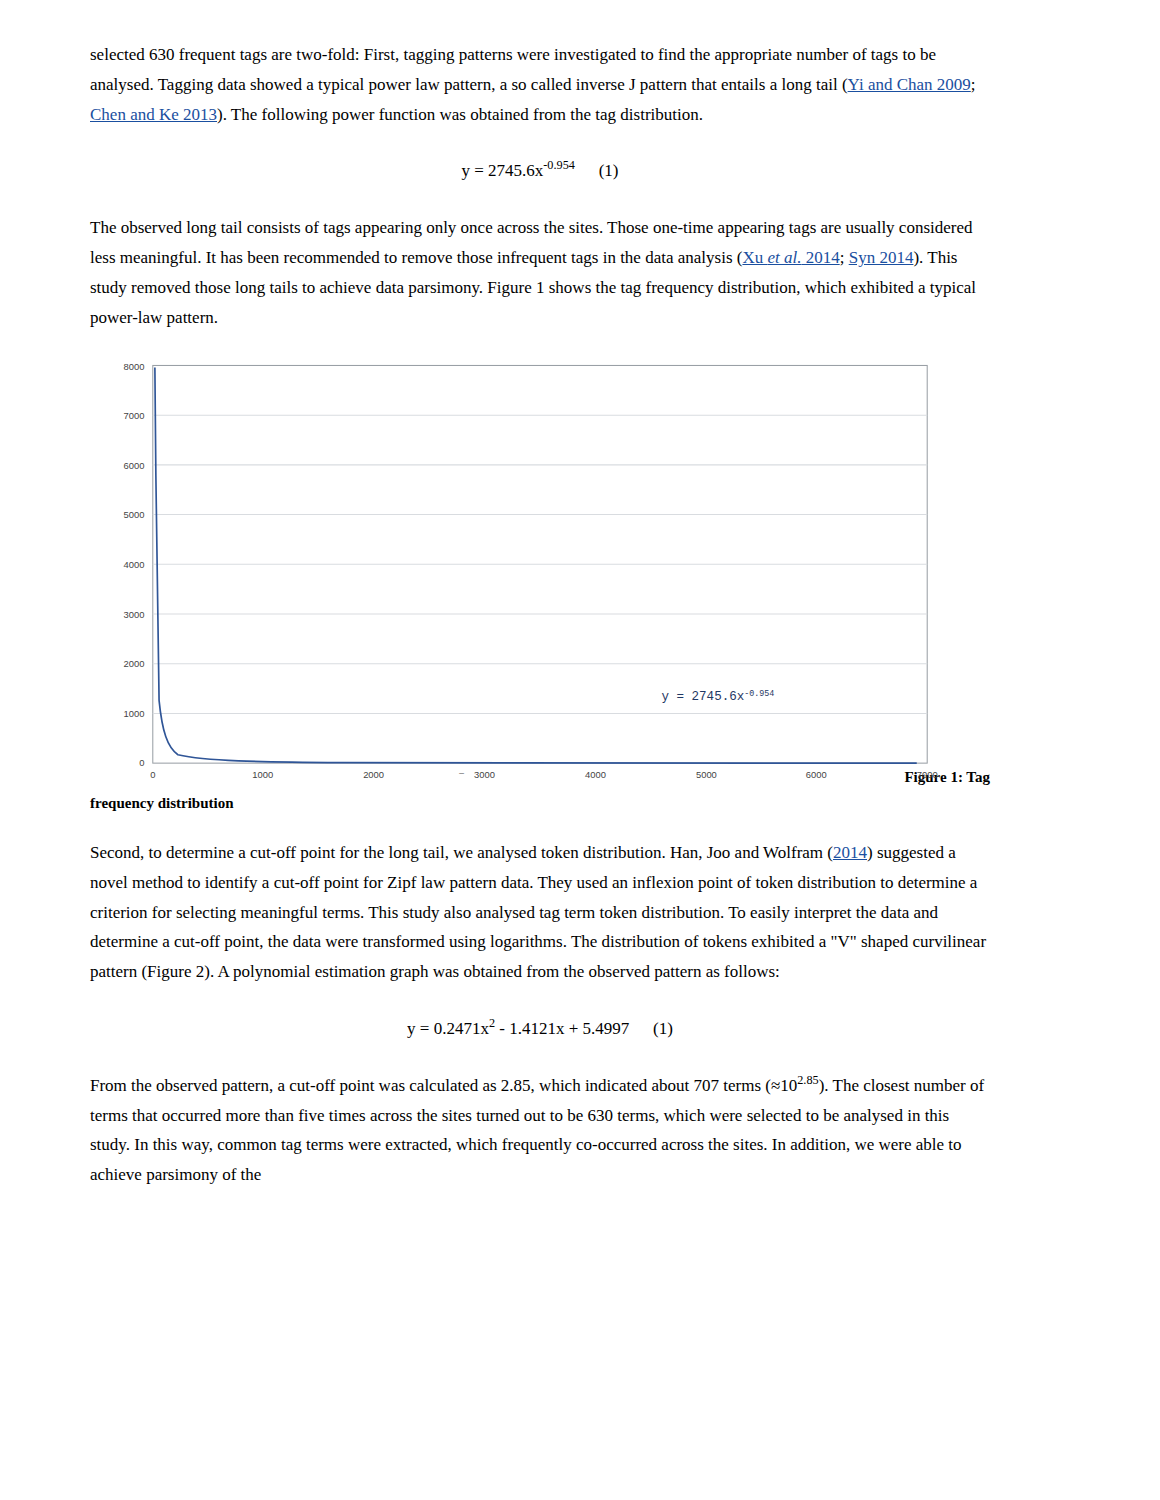selected 630 frequent tags are two-fold: First, tagging patterns were investigated to find the appropriate number of tags to be analysed. Tagging data showed a typical power law pattern, a so called inverse J pattern that entails a long tail (Yi and Chan 2009; Chen and Ke 2013). The following power function was obtained from the tag distribution.
y = 2745.6x-0.954(1)
The observed long tail consists of tags appearing only once across the sites. Those one-time appearing tags are usually considered less meaningful. It has been recommended to remove those infrequent tags in the data analysis (Xu et al. 2014; Syn 2014). This study removed those long tails to achieve data parsimony. Figure 1 shows the tag frequency distribution, which exhibited a typical power-law pattern.
8000 7000 6000 5000 4000 3000 2000 1000 0 0 1000 2000 3000 4000 5000 6000 7000 _ y = 2745.6x-0.954
Figure 1: Tag
frequency distribution
Second, to determine a cut-off point for the long tail, we analysed token distribution. Han, Joo and Wolfram (2014) suggested a novel method to identify a cut-off point for Zipf law pattern data. They used an inflexion point of token distribution to determine a criterion for selecting meaningful terms. This study also analysed tag term token distribution. To easily interpret the data and determine a cut-off point, the data were transformed using logarithms. The distribution of tokens exhibited a "V" shaped curvilinear pattern (Figure 2). A polynomial estimation graph was obtained from the observed pattern as follows:
y = 0.2471x2 - 1.4121x + 5.4997(1)
From the observed pattern, a cut-off point was calculated as 2.85, which indicated about 707 terms (≈102.85). The closest number of terms that occurred more than five times across the sites turned out to be 630 terms, which were selected to be analysed in this study. In this way, common tag terms were extracted, which frequently co-occurred across the sites. In addition, we were able to achieve parsimony of the